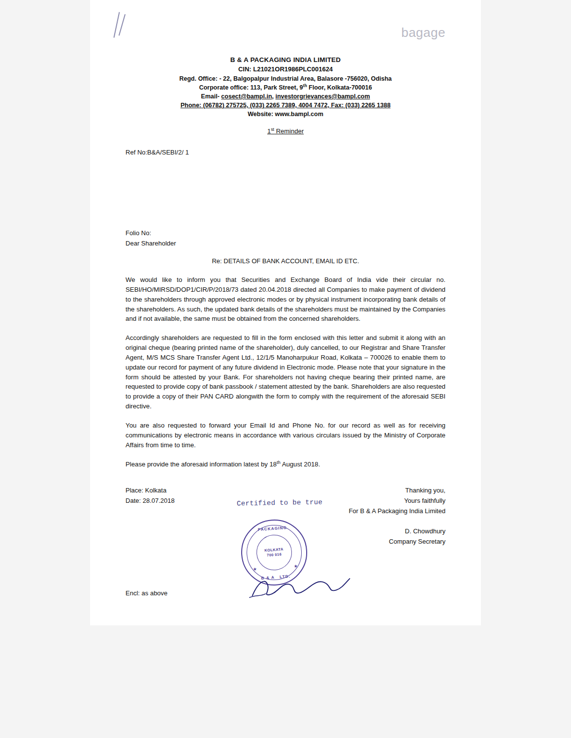bagage
B & A PACKAGING INDIA LIMITED
CIN: L21021OR1986PLC001624
Regd. Office: - 22, Balgopalpur Industrial Area, Balasore -756020, Odisha
Corporate office: 113, Park Street, 9th Floor, Kolkata-700016
Email- cosect@bampl.in, investorgrievances@bampl.com
Phone: (06782) 275725, (033) 2265 7389, 4004 7472, Fax: (033) 2265 1388
Website: www.bampl.com
1st Reminder
Ref No:B&A/SEBI/2/ 1
Folio No:
Dear Shareholder
Re: DETAILS OF BANK ACCOUNT, EMAIL ID ETC.
We would like to inform you that Securities and Exchange Board of India vide their circular no. SEBI/HO/MIRSD/DOP1/CIR/P/2018/73 dated 20.04.2018 directed all Companies to make payment of dividend to the shareholders through approved electronic modes or by physical instrument incorporating bank details of the shareholders. As such, the updated bank details of the shareholders must be maintained by the Companies and if not available, the same must be obtained from the concerned shareholders.
Accordingly shareholders are requested to fill in the form enclosed with this letter and submit it along with an original cheque (bearing printed name of the shareholder), duly cancelled, to our Registrar and Share Transfer Agent, M/S MCS Share Transfer Agent Ltd., 12/1/5 Manoharpukur Road, Kolkata – 700026 to enable them to update our record for payment of any future dividend in Electronic mode. Please note that your signature in the form should be attested by your Bank. For shareholders not having cheque bearing their printed name, are requested to provide copy of bank passbook / statement attested by the bank. Shareholders are also requested to provide a copy of their PAN CARD alongwith the form to comply with the requirement of the aforesaid SEBI directive.
You are also requested to forward your Email Id and Phone No. for our record as well as for receiving communications by electronic means in accordance with various circulars issued by the Ministry of Corporate Affairs from time to time.
Please provide the aforesaid information latest by 18th August 2018.
Place: Kolkata
Date: 28.07.2018
Thanking you,
Yours faithfully
For B & A Packaging India Limited
D. Chowdhury
Company Secretary
Certified to be true
PACKAGING
KOLKATA
700 016
★
★
B & A LTD.
Encl: as above